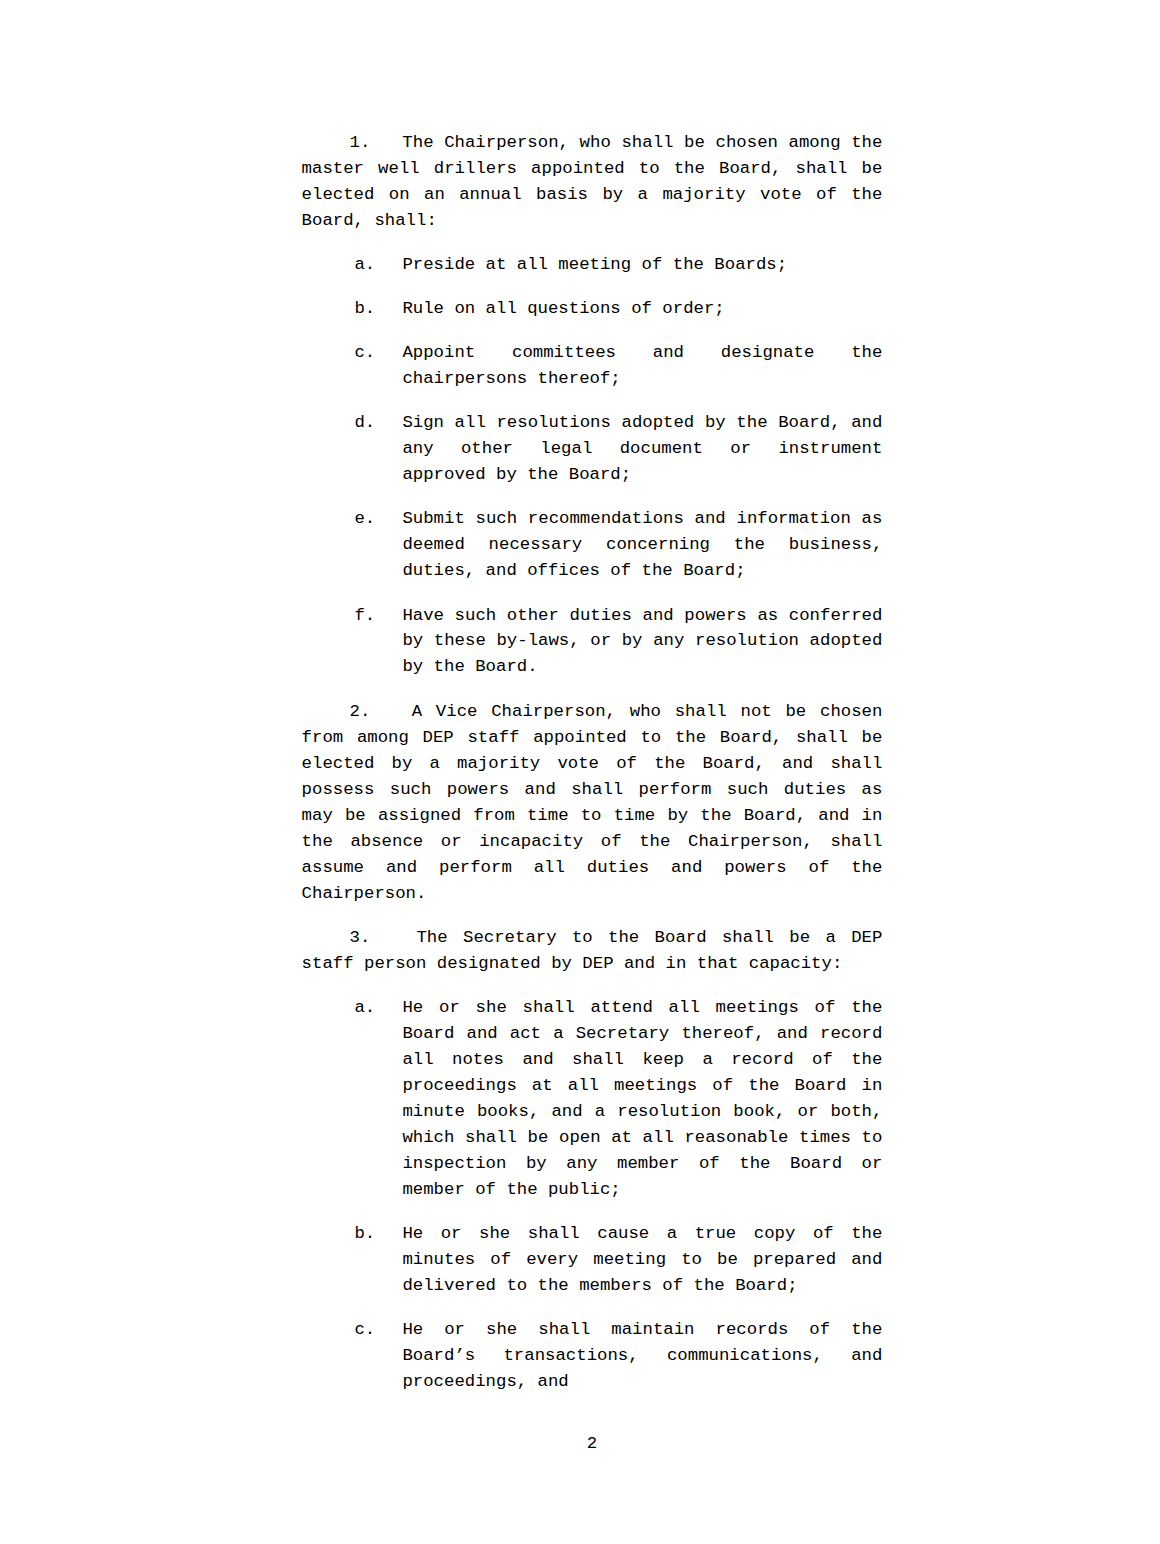1. The Chairperson, who shall be chosen among the master well drillers appointed to the Board, shall be elected on an annual basis by a majority vote of the Board, shall:
a. Preside at all meeting of the Boards;
b. Rule on all questions of order;
c. Appoint committees and designate the chairpersons thereof;
d. Sign all resolutions adopted by the Board, and any other legal document or instrument approved by the Board;
e. Submit such recommendations and information as deemed necessary concerning the business, duties, and offices of the Board;
f. Have such other duties and powers as conferred by these by-laws, or by any resolution adopted by the Board.
2. A Vice Chairperson, who shall not be chosen from among DEP staff appointed to the Board, shall be elected by a majority vote of the Board, and shall possess such powers and shall perform such duties as may be assigned from time to time by the Board, and in the absence or incapacity of the Chairperson, shall assume and perform all duties and powers of the Chairperson.
3. The Secretary to the Board shall be a DEP staff person designated by DEP and in that capacity:
a. He or she shall attend all meetings of the Board and act a Secretary thereof, and record all notes and shall keep a record of the proceedings at all meetings of the Board in minute books, and a resolution book, or both, which shall be open at all reasonable times to inspection by any member of the Board or member of the public;
b. He or she shall cause a true copy of the minutes of every meeting to be prepared and delivered to the members of the Board;
c. He or she shall maintain records of the Board’s transactions, communications, and proceedings, and
2